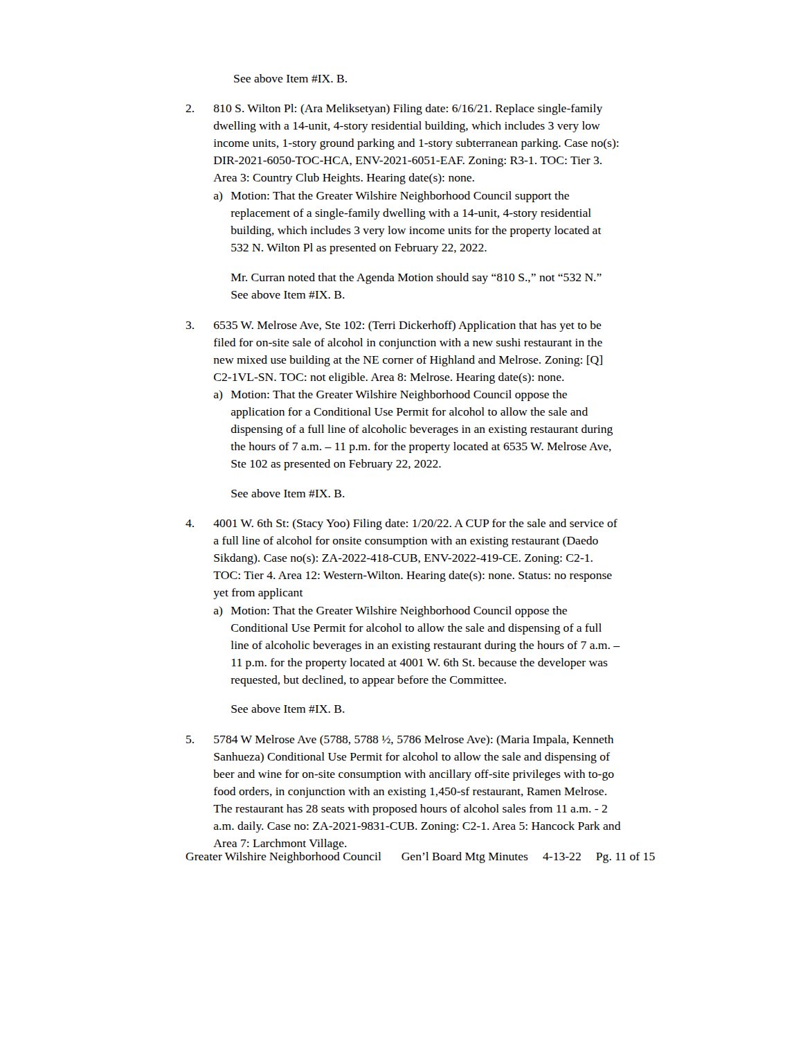See above Item #IX. B.
2. 810 S. Wilton Pl: (Ara Meliksetyan) Filing date: 6/16/21. Replace single-family dwelling with a 14-unit, 4-story residential building, which includes 3 very low income units, 1-story ground parking and 1-story subterranean parking. Case no(s): DIR-2021-6050-TOC-HCA, ENV-2021-6051-EAF. Zoning: R3-1. TOC: Tier 3. Area 3: Country Club Heights. Hearing date(s): none.
a) Motion: That the Greater Wilshire Neighborhood Council support the replacement of a single-family dwelling with a 14-unit, 4-story residential building, which includes 3 very low income units for the property located at 532 N. Wilton Pl as presented on February 22, 2022.
Mr. Curran noted that the Agenda Motion should say “810 S.,” not “532 N.” See above Item #IX. B.
3. 6535 W. Melrose Ave, Ste 102: (Terri Dickerhoff) Application that has yet to be filed for on-site sale of alcohol in conjunction with a new sushi restaurant in the new mixed use building at the NE corner of Highland and Melrose. Zoning: [Q] C2-1VL-SN. TOC: not eligible. Area 8: Melrose. Hearing date(s): none.
a) Motion: That the Greater Wilshire Neighborhood Council oppose the application for a Conditional Use Permit for alcohol to allow the sale and dispensing of a full line of alcoholic beverages in an existing restaurant during the hours of 7 a.m. – 11 p.m. for the property located at 6535 W. Melrose Ave, Ste 102 as presented on February 22, 2022.
See above Item #IX. B.
4. 4001 W. 6th St: (Stacy Yoo) Filing date: 1/20/22. A CUP for the sale and service of a full line of alcohol for onsite consumption with an existing restaurant (Daedo Sikdang). Case no(s): ZA-2022-418-CUB, ENV-2022-419-CE. Zoning: C2-1. TOC: Tier 4. Area 12: Western-Wilton. Hearing date(s): none. Status: no response yet from applicant
a) Motion: That the Greater Wilshire Neighborhood Council oppose the Conditional Use Permit for alcohol to allow the sale and dispensing of a full line of alcoholic beverages in an existing restaurant during the hours of 7 a.m. – 11 p.m. for the property located at 4001 W. 6th St. because the developer was requested, but declined, to appear before the Committee.
See above Item #IX. B.
5. 5784 W Melrose Ave (5788, 5788 ½, 5786 Melrose Ave): (Maria Impala, Kenneth Sanhueza) Conditional Use Permit for alcohol to allow the sale and dispensing of beer and wine for on-site consumption with ancillary off-site privileges with to-go food orders, in conjunction with an existing 1,450-sf restaurant, Ramen Melrose. The restaurant has 28 seats with proposed hours of alcohol sales from 11 a.m. - 2 a.m. daily. Case no: ZA-2021-9831-CUB. Zoning: C2-1. Area 5: Hancock Park and Area 7: Larchmont Village.
Greater Wilshire Neighborhood Council Gen’l Board Mtg Minutes 4-13-22 Pg. 11 of 15